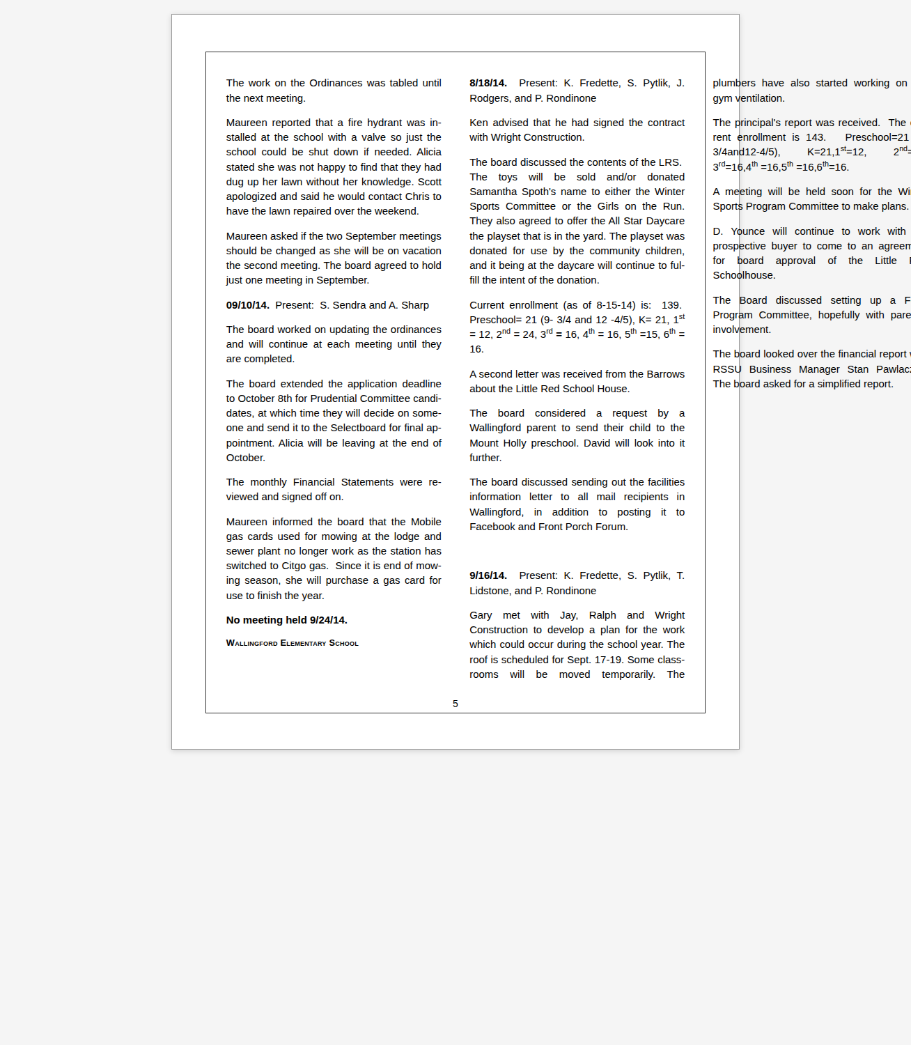The work on the Ordinances was tabled until the next meeting.
Maureen reported that a fire hydrant was installed at the school with a valve so just the school could be shut down if needed. Alicia stated she was not happy to find that they had dug up her lawn without her knowledge. Scott apologized and said he would contact Chris to have the lawn repaired over the weekend.
Maureen asked if the two September meetings should be changed as she will be on vacation the second meeting. The board agreed to hold just one meeting in September.
09/10/14. Present: S. Sendra and A. Sharp
The board worked on updating the ordinances and will continue at each meeting until they are completed.
The board extended the application deadline to October 8th for Prudential Committee candidates, at which time they will decide on someone and send it to the Selectboard for final appointment. Alicia will be leaving at the end of October.
The monthly Financial Statements were reviewed and signed off on.
Maureen informed the board that the Mobile gas cards used for mowing at the lodge and sewer plant no longer work as the station has switched to Citgo gas. Since it is end of mowing season, she will purchase a gas card for use to finish the year.
No meeting held 9/24/14.
Wallingford Elementary School
8/18/14. Present: K. Fredette, S. Pytlik, J. Rodgers, and P. Rondinone
Ken advised that he had signed the contract with Wright Construction.
The board discussed the contents of the LRS. The toys will be sold and/or donated Samantha Spoth's name to either the Winter Sports Committee or the Girls on the Run. They also agreed to offer the All Star Daycare the playset that is in the yard. The playset was donated for use by the community children, and it being at the daycare will continue to fulfill the intent of the donation.
Current enrollment (as of 8-15-14) is: 139. Preschool= 21 (9- 3/4 and 12 -4/5), K= 21, 1st = 12, 2nd = 24, 3rd = 16, 4th = 16, 5th =15, 6th = 16.
A second letter was received from the Barrows about the Little Red School House.
The board considered a request by a Wallingford parent to send their child to the Mount Holly preschool. David will look into it further.
The board discussed sending out the facilities information letter to all mail recipients in Wallingford, in addition to posting it to Facebook and Front Porch Forum.
9/16/14. Present: K. Fredette, S. Pytlik, T. Lidstone, and P. Rondinone
Gary met with Jay, Ralph and Wright Construction to develop a plan for the work which could occur during the school year. The roof is scheduled for Sept. 17-19. Some classrooms will be moved temporarily. The plumbers have also started working on the gym ventilation.
The principal's report was received. The current enrollment is 143. Preschool=21 (9-3/4and12-4/5), K=21,1st=12, 2nd=25, 3rd=16,4th =16,5th =16,6th=16.
A meeting will be held soon for the Winter Sports Program Committee to make plans.
D. Younce will continue to work with the prospective buyer to come to an agreement for board approval of the Little Red Schoolhouse.
The Board discussed setting up a Food Program Committee, hopefully with parental involvement.
The board looked over the financial report with RSSU Business Manager Stan Pawlaczyk. The board asked for a simplified report.
5